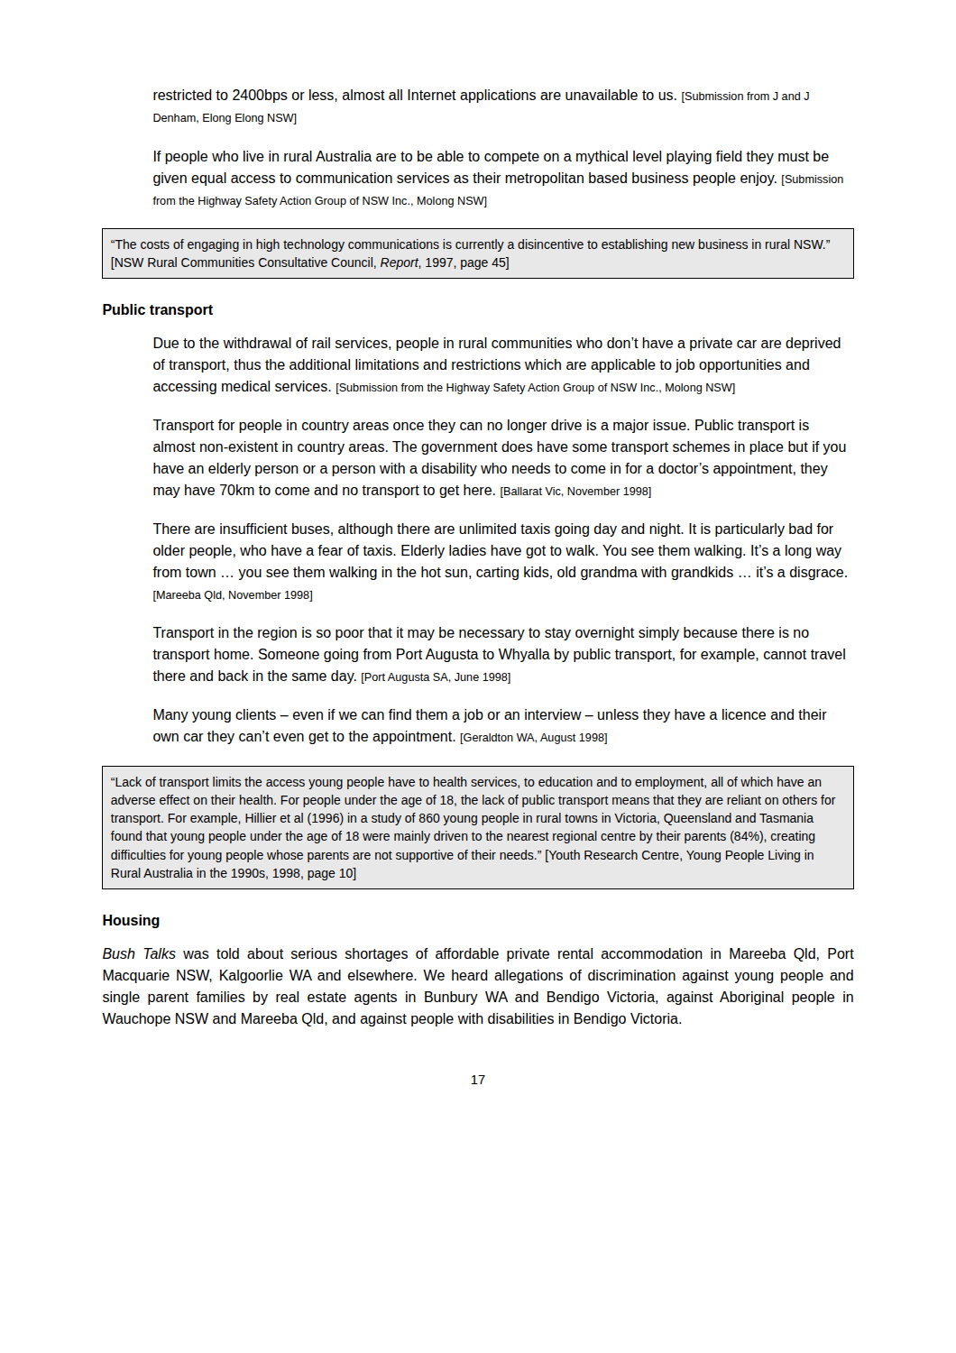restricted to 2400bps or less, almost all Internet applications are unavailable to us. [Submission from J and J Denham, Elong Elong NSW]
If people who live in rural Australia are to be able to compete on a mythical level playing field they must be given equal access to communication services as their metropolitan based business people enjoy. [Submission from the Highway Safety Action Group of NSW Inc., Molong NSW]
“The costs of engaging in high technology communications is currently a disincentive to establishing new business in rural NSW.” [NSW Rural Communities Consultative Council, Report, 1997, page 45]
Public transport
Due to the withdrawal of rail services, people in rural communities who don’t have a private car are deprived of transport, thus the additional limitations and restrictions which are applicable to job opportunities and accessing medical services. [Submission from the Highway Safety Action Group of NSW Inc., Molong NSW]
Transport for people in country areas once they can no longer drive is a major issue. Public transport is almost non-existent in country areas. The government does have some transport schemes in place but if you have an elderly person or a person with a disability who needs to come in for a doctor’s appointment, they may have 70km to come and no transport to get here. [Ballarat Vic, November 1998]
There are insufficient buses, although there are unlimited taxis going day and night. It is particularly bad for older people, who have a fear of taxis. Elderly ladies have got to walk. You see them walking. It’s a long way from town … you see them walking in the hot sun, carting kids, old grandma with grandkids … it’s a disgrace. [Mareeba Qld, November 1998]
Transport in the region is so poor that it may be necessary to stay overnight simply because there is no transport home. Someone going from Port Augusta to Whyalla by public transport, for example, cannot travel there and back in the same day. [Port Augusta SA, June 1998]
Many young clients – even if we can find them a job or an interview – unless they have a licence and their own car they can’t even get to the appointment. [Geraldton WA, August 1998]
“Lack of transport limits the access young people have to health services, to education and to employment, all of which have an adverse effect on their health. For people under the age of 18, the lack of public transport means that they are reliant on others for transport. For example, Hillier et al (1996) in a study of 860 young people in rural towns in Victoria, Queensland and Tasmania found that young people under the age of 18 were mainly driven to the nearest regional centre by their parents (84%), creating difficulties for young people whose parents are not supportive of their needs.” [Youth Research Centre, Young People Living in Rural Australia in the 1990s, 1998, page 10]
Housing
Bush Talks was told about serious shortages of affordable private rental accommodation in Mareeba Qld, Port Macquarie NSW, Kalgoorlie WA and elsewhere. We heard allegations of discrimination against young people and single parent families by real estate agents in Bunbury WA and Bendigo Victoria, against Aboriginal people in Wauchope NSW and Mareeba Qld, and against people with disabilities in Bendigo Victoria.
17